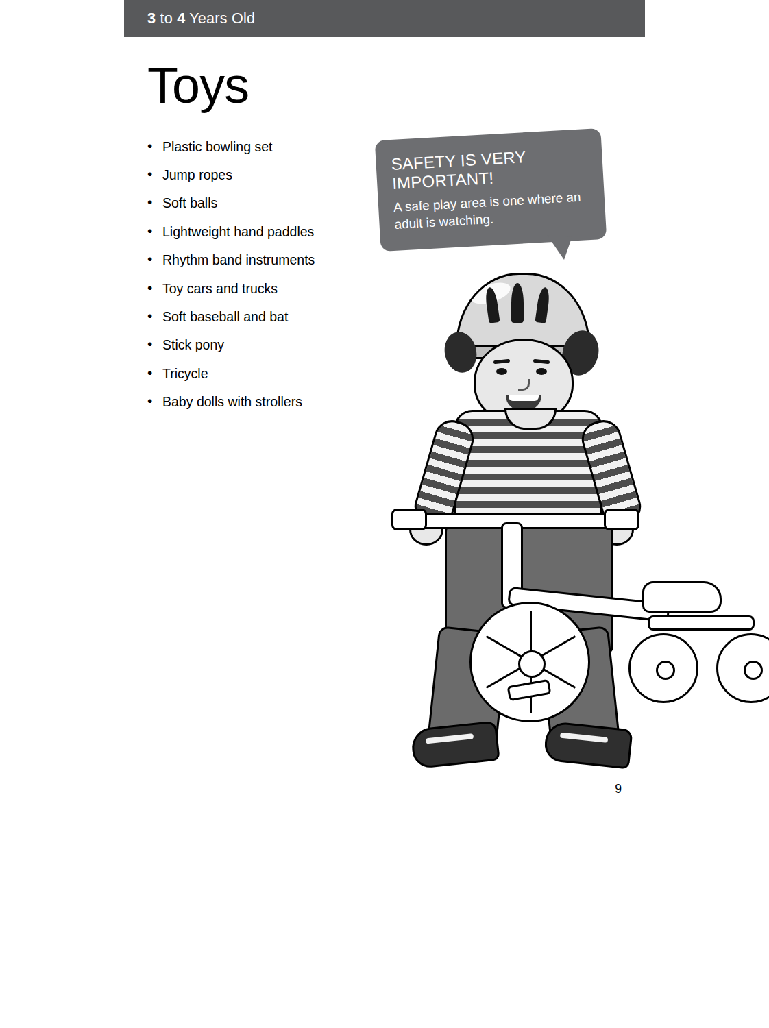3 to 4 Years Old
Toys
Plastic bowling set
Jump ropes
Soft balls
Lightweight hand paddles
Rhythm band instruments
Toy cars and trucks
Soft baseball and bat
Stick pony
Tricycle
Baby dolls with strollers
SAFETY IS VERY
IMPORTANT!
A safe play area is one where an adult is watching.
9